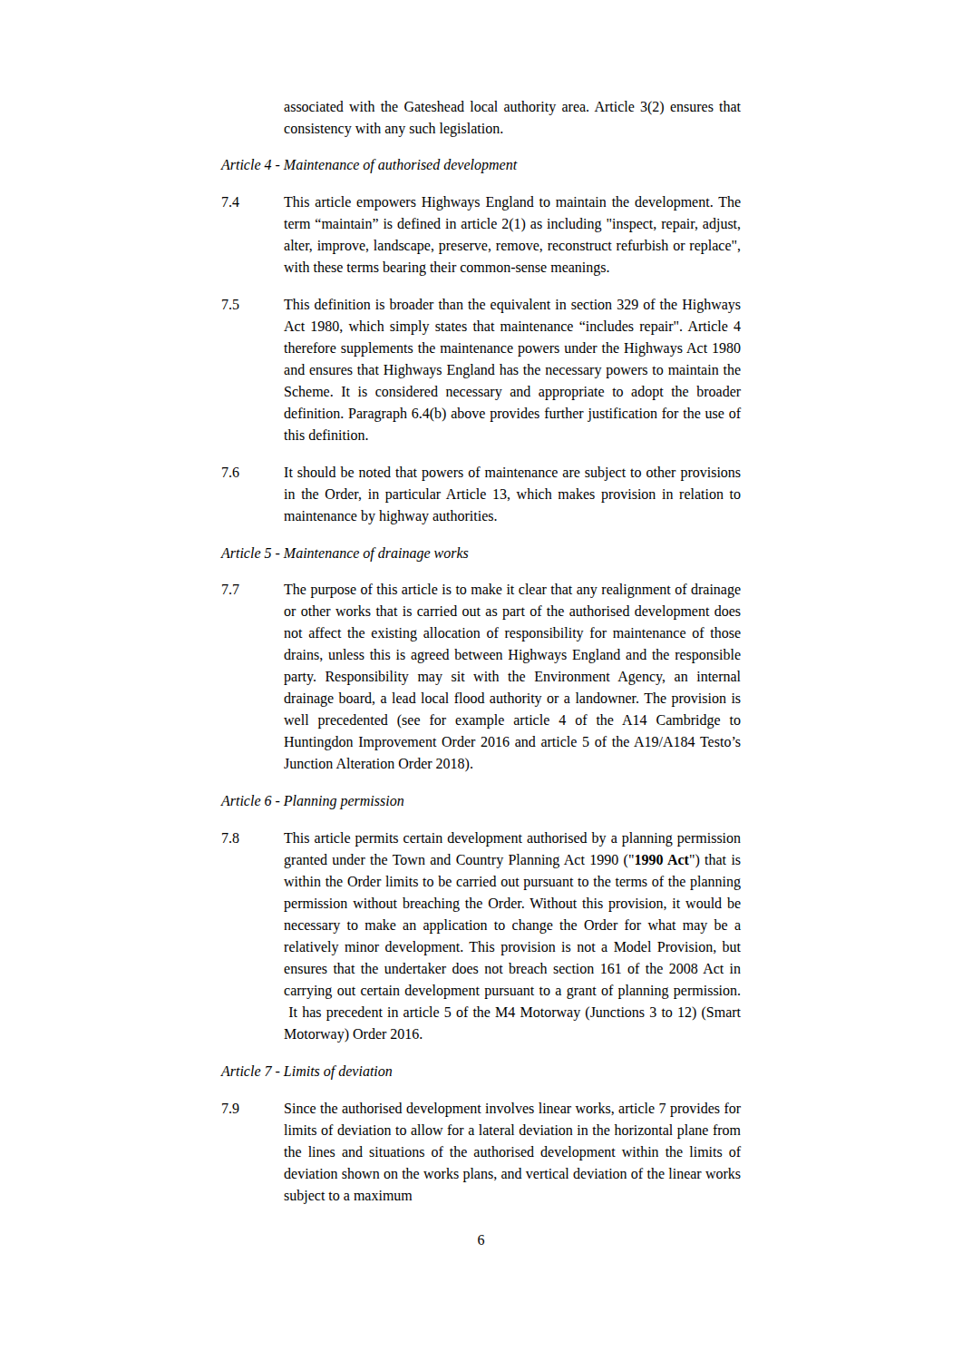associated with the Gateshead local authority area. Article 3(2) ensures that consistency with any such legislation.
Article 4 - Maintenance of authorised development
7.4
This article empowers Highways England to maintain the development. The term “maintain” is defined in article 2(1) as including "inspect, repair, adjust, alter, improve, landscape, preserve, remove, reconstruct refurbish or replace", with these terms bearing their common-sense meanings.
7.5
This definition is broader than the equivalent in section 329 of the Highways Act 1980, which simply states that maintenance “includes repair". Article 4 therefore supplements the maintenance powers under the Highways Act 1980 and ensures that Highways England has the necessary powers to maintain the Scheme. It is considered necessary and appropriate to adopt the broader definition. Paragraph 6.4(b) above provides further justification for the use of this definition.
7.6
It should be noted that powers of maintenance are subject to other provisions in the Order, in particular Article 13, which makes provision in relation to maintenance by highway authorities.
Article 5 - Maintenance of drainage works
7.7
The purpose of this article is to make it clear that any realignment of drainage or other works that is carried out as part of the authorised development does not affect the existing allocation of responsibility for maintenance of those drains, unless this is agreed between Highways England and the responsible party. Responsibility may sit with the Environment Agency, an internal drainage board, a lead local flood authority or a landowner. The provision is well precedented (see for example article 4 of the A14 Cambridge to Huntingdon Improvement Order 2016 and article 5 of the A19/A184 Testo’s Junction Alteration Order 2018).
Article 6 - Planning permission
7.8
This article permits certain development authorised by a planning permission granted under the Town and Country Planning Act 1990 ("1990 Act") that is within the Order limits to be carried out pursuant to the terms of the planning permission without breaching the Order. Without this provision, it would be necessary to make an application to change the Order for what may be a relatively minor development. This provision is not a Model Provision, but ensures that the undertaker does not breach section 161 of the 2008 Act in carrying out certain development pursuant to a grant of planning permission. It has precedent in article 5 of the M4 Motorway (Junctions 3 to 12) (Smart Motorway) Order 2016.
Article 7 - Limits of deviation
7.9
Since the authorised development involves linear works, article 7 provides for limits of deviation to allow for a lateral deviation in the horizontal plane from the lines and situations of the authorised development within the limits of deviation shown on the works plans, and vertical deviation of the linear works subject to a maximum
6